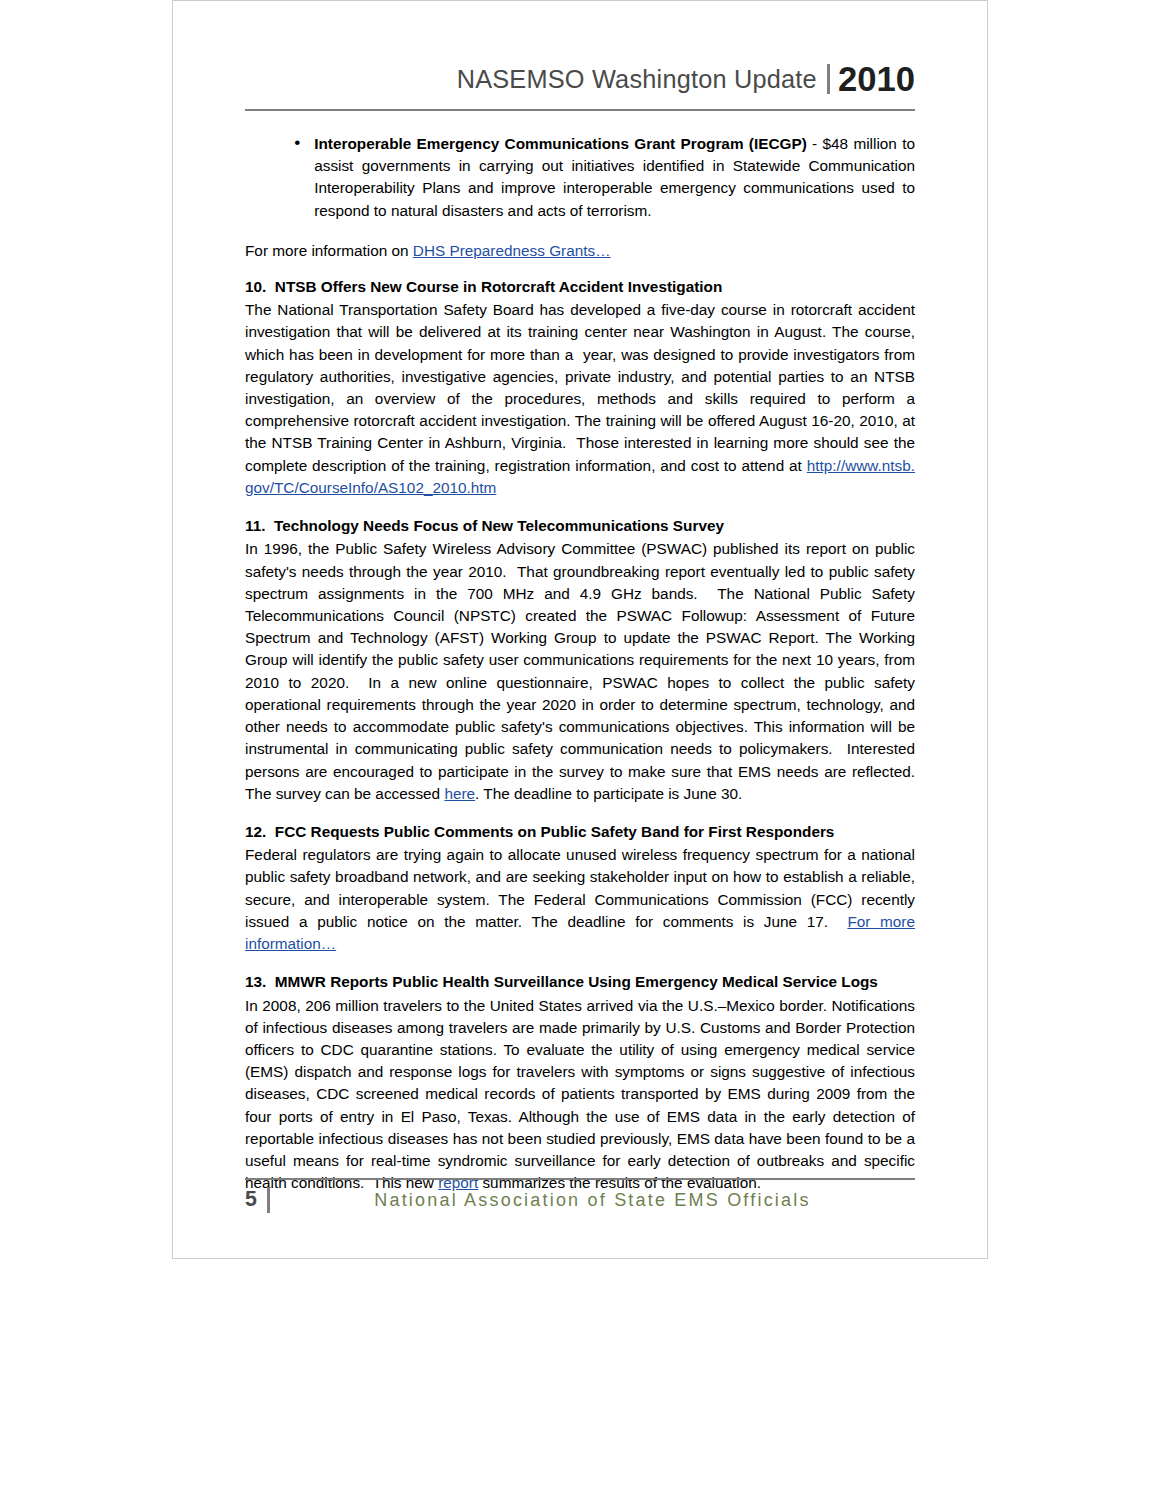NASEMSO Washington Update 2010
Interoperable Emergency Communications Grant Program (IECGP) - $48 million to assist governments in carrying out initiatives identified in Statewide Communication Interoperability Plans and improve interoperable emergency communications used to respond to natural disasters and acts of terrorism.
For more information on DHS Preparedness Grants…
10. NTSB Offers New Course in Rotorcraft Accident Investigation
The National Transportation Safety Board has developed a five-day course in rotorcraft accident investigation that will be delivered at its training center near Washington in August. The course, which has been in development for more than a year, was designed to provide investigators from regulatory authorities, investigative agencies, private industry, and potential parties to an NTSB investigation, an overview of the procedures, methods and skills required to perform a comprehensive rotorcraft accident investigation. The training will be offered August 16-20, 2010, at the NTSB Training Center in Ashburn, Virginia. Those interested in learning more should see the complete description of the training, registration information, and cost to attend at http://www.ntsb.gov/TC/CourseInfo/AS102_2010.htm
11. Technology Needs Focus of New Telecommunications Survey
In 1996, the Public Safety Wireless Advisory Committee (PSWAC) published its report on public safety's needs through the year 2010. That groundbreaking report eventually led to public safety spectrum assignments in the 700 MHz and 4.9 GHz bands. The National Public Safety Telecommunications Council (NPSTC) created the PSWAC Followup: Assessment of Future Spectrum and Technology (AFST) Working Group to update the PSWAC Report. The Working Group will identify the public safety user communications requirements for the next 10 years, from 2010 to 2020. In a new online questionnaire, PSWAC hopes to collect the public safety operational requirements through the year 2020 in order to determine spectrum, technology, and other needs to accommodate public safety's communications objectives. This information will be instrumental in communicating public safety communication needs to policymakers. Interested persons are encouraged to participate in the survey to make sure that EMS needs are reflected. The survey can be accessed here. The deadline to participate is June 30.
12. FCC Requests Public Comments on Public Safety Band for First Responders
Federal regulators are trying again to allocate unused wireless frequency spectrum for a national public safety broadband network, and are seeking stakeholder input on how to establish a reliable, secure, and interoperable system. The Federal Communications Commission (FCC) recently issued a public notice on the matter. The deadline for comments is June 17. For more information…
13. MMWR Reports Public Health Surveillance Using Emergency Medical Service Logs
In 2008, 206 million travelers to the United States arrived via the U.S.–Mexico border. Notifications of infectious diseases among travelers are made primarily by U.S. Customs and Border Protection officers to CDC quarantine stations. To evaluate the utility of using emergency medical service (EMS) dispatch and response logs for travelers with symptoms or signs suggestive of infectious diseases, CDC screened medical records of patients transported by EMS during 2009 from the four ports of entry in El Paso, Texas. Although the use of EMS data in the early detection of reportable infectious diseases has not been studied previously, EMS data have been found to be a useful means for real-time syndromic surveillance for early detection of outbreaks and specific health conditions. This new report summarizes the results of the evaluation.
5 National Association of State EMS Officials